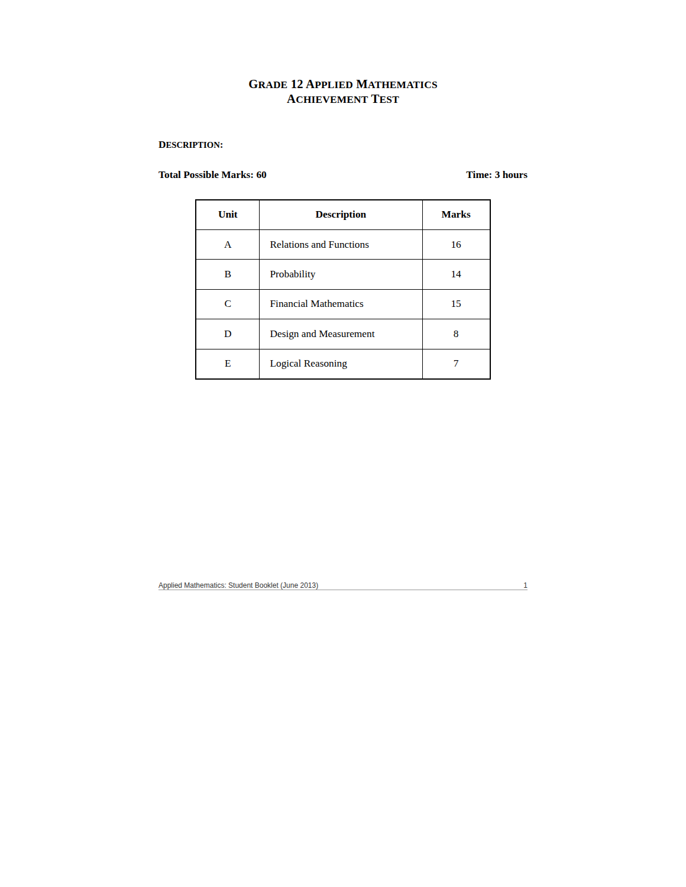GRADE 12 APPLIED MATHEMATICS
ACHIEVEMENT TEST
DESCRIPTION:
Total Possible Marks: 60 Time: 3 hours
| Unit | Description | Marks |
| --- | --- | --- |
| A | Relations and Functions | 16 |
| B | Probability | 14 |
| C | Financial Mathematics | 15 |
| D | Design and Measurement | 8 |
| E | Logical Reasoning | 7 |
Applied Mathematics: Student Booklet (June 2013) 1